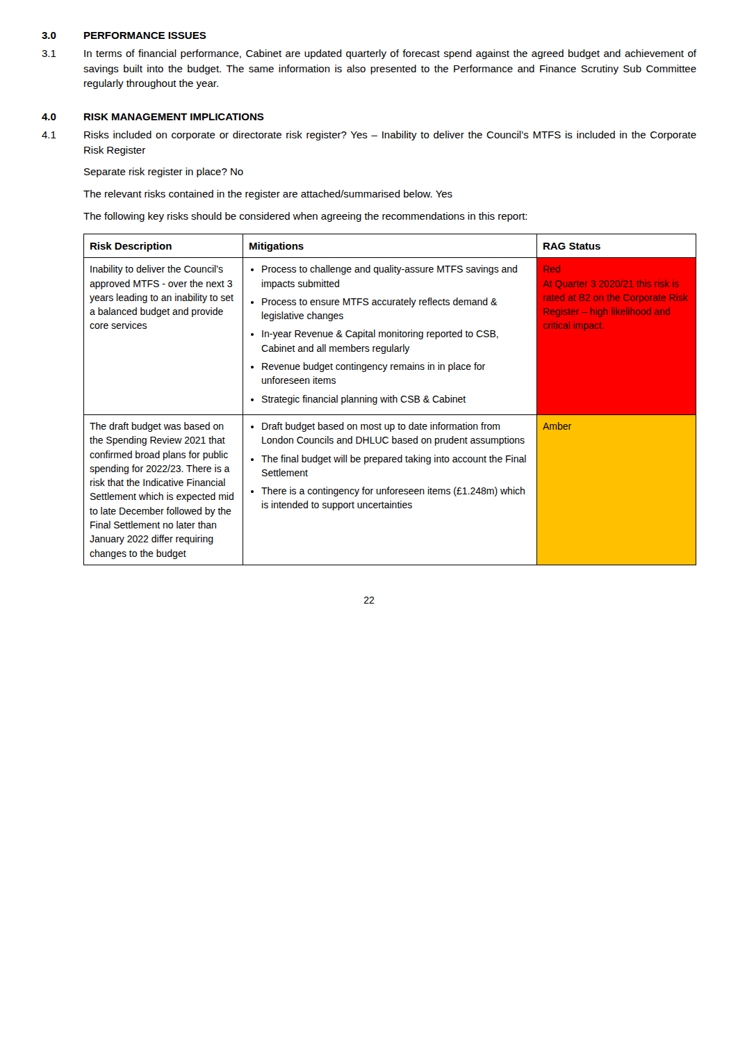3.0
Performance Issues
3.1
In terms of financial performance, Cabinet are updated quarterly of forecast spend against the agreed budget and achievement of savings built into the budget. The same information is also presented to the Performance and Finance Scrutiny Sub Committee regularly throughout the year.
4.0
Risk Management Implications
4.1
Risks included on corporate or directorate risk register? Yes – Inability to deliver the Council’s MTFS is included in the Corporate Risk Register
Separate risk register in place? No
The relevant risks contained in the register are attached/summarised below. Yes
The following key risks should be considered when agreeing the recommendations in this report:
| Risk Description | Mitigations | RAG Status |
| --- | --- | --- |
| Inability to deliver the Council’s approved MTFS - over the next 3 years leading to an inability to set a balanced budget and provide core services | Process to challenge and quality-assure MTFS savings and impacts submitted Process to ensure MTFS accurately reflects demand & legislative changes In-year Revenue & Capital monitoring reported to CSB, Cabinet and all members regularly Revenue budget contingency remains in in place for unforeseen items Strategic financial planning with CSB & Cabinet | Red At Quarter 3 2020/21 this risk is rated at B2 on the Corporate Risk Register – high likelihood and critical impact. |
| The draft budget was based on the Spending Review 2021 that confirmed broad plans for public spending for 2022/23. There is a risk that the Indicative Financial Settlement which is expected mid to late December followed by the Final Settlement no later than January 2022 differ requiring changes to the budget | Draft budget based on most up to date information from London Councils and DHLUC based on prudent assumptions The final budget will be prepared taking into account the Final Settlement There is a contingency for unforeseen items (£1.248m) which is intended to support uncertainties | Amber |
22